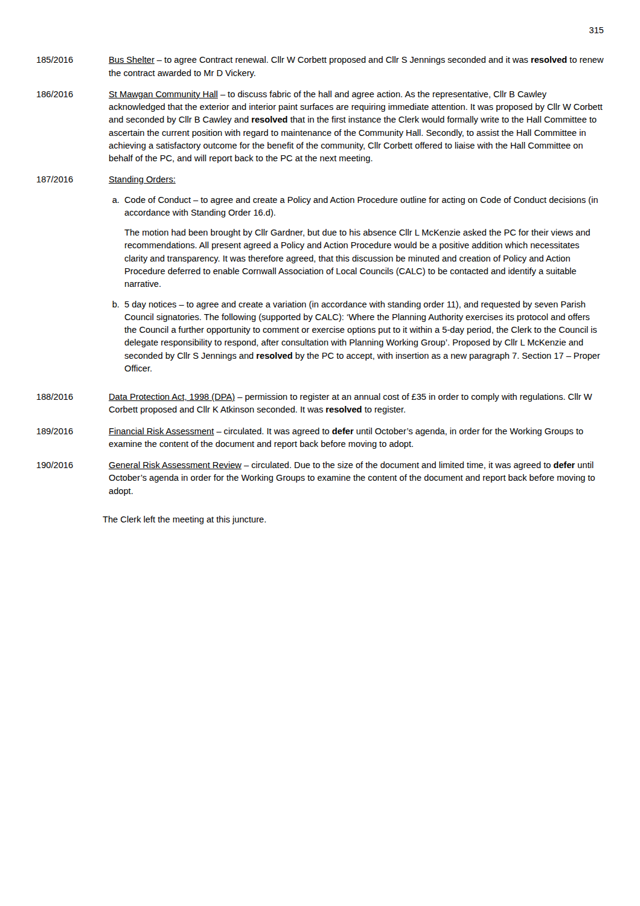315
185/2016
Bus Shelter – to agree Contract renewal. Cllr W Corbett proposed and Cllr S Jennings seconded and it was resolved to renew the contract awarded to Mr D Vickery.
186/2016
St Mawgan Community Hall – to discuss fabric of the hall and agree action. As the representative, Cllr B Cawley acknowledged that the exterior and interior paint surfaces are requiring immediate attention. It was proposed by Cllr W Corbett and seconded by Cllr B Cawley and resolved that in the first instance the Clerk would formally write to the Hall Committee to ascertain the current position with regard to maintenance of the Community Hall. Secondly, to assist the Hall Committee in achieving a satisfactory outcome for the benefit of the community, Cllr Corbett offered to liaise with the Hall Committee on behalf of the PC, and will report back to the PC at the next meeting.
187/2016
Standing Orders:
Code of Conduct – to agree and create a Policy and Action Procedure outline for acting on Code of Conduct decisions (in accordance with Standing Order 16.d).
The motion had been brought by Cllr Gardner, but due to his absence Cllr L McKenzie asked the PC for their views and recommendations. All present agreed a Policy and Action Procedure would be a positive addition which necessitates clarity and transparency. It was therefore agreed, that this discussion be minuted and creation of Policy and Action Procedure deferred to enable Cornwall Association of Local Councils (CALC) to be contacted and identify a suitable narrative.
5 day notices – to agree and create a variation (in accordance with standing order 11), and requested by seven Parish Council signatories. The following (supported by CALC): ‘Where the Planning Authority exercises its protocol and offers the Council a further opportunity to comment or exercise options put to it within a 5-day period, the Clerk to the Council is delegate responsibility to respond, after consultation with Planning Working Group’. Proposed by Cllr L McKenzie and seconded by Cllr S Jennings and resolved by the PC to accept, with insertion as a new paragraph 7. Section 17 – Proper Officer.
188/2016
Data Protection Act, 1998 (DPA) – permission to register at an annual cost of £35 in order to comply with regulations. Cllr W Corbett proposed and Cllr K Atkinson seconded. It was resolved to register.
189/2016
Financial Risk Assessment – circulated. It was agreed to defer until October’s agenda, in order for the Working Groups to examine the content of the document and report back before moving to adopt.
190/2016
General Risk Assessment Review – circulated. Due to the size of the document and limited time, it was agreed to defer until October’s agenda in order for the Working Groups to examine the content of the document and report back before moving to adopt.
The Clerk left the meeting at this juncture.